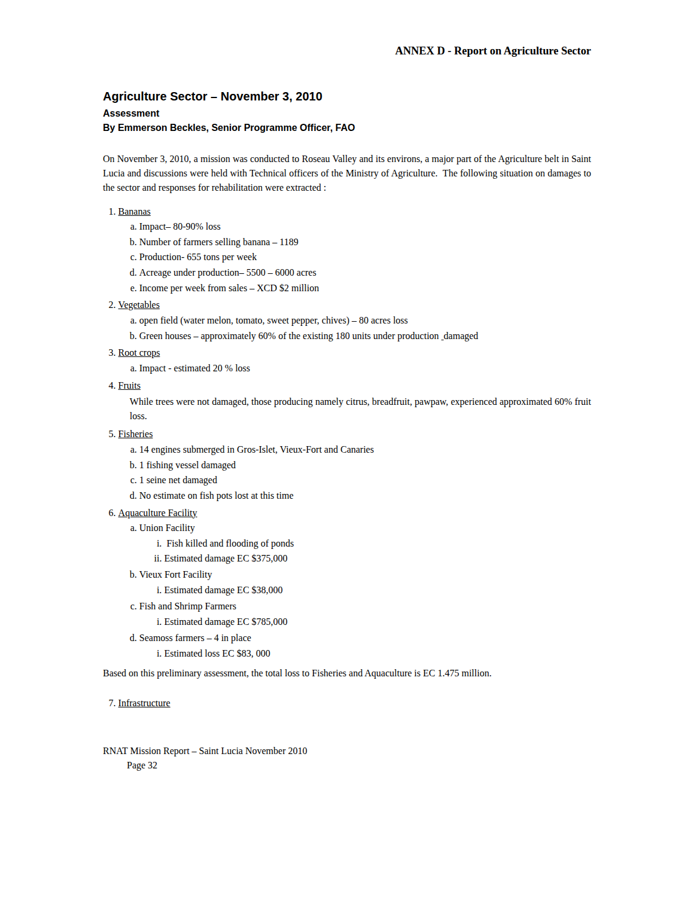ANNEX D - Report on Agriculture Sector
Agriculture Sector – November 3, 2010
Assessment
By Emmerson Beckles, Senior Programme Officer, FAO
On November 3, 2010, a mission was conducted to Roseau Valley and its environs, a major part of the Agriculture belt in Saint Lucia and discussions were held with Technical officers of the Ministry of Agriculture. The following situation on damages to the sector and responses for rehabilitation were extracted :
Bananas
Impact– 80-90% loss
Number of farmers selling banana – 1189
Production- 655 tons per week
Acreage under production– 5500 – 6000 acres
Income per week from sales – XCD $2 million
Vegetables
open field (water melon, tomato, sweet pepper, chives) – 80 acres loss
Green houses – approximately 60% of the existing 180 units under production damaged
Root crops
Impact - estimated 20 % loss
Fruits
While trees were not damaged, those producing namely citrus, breadfruit, pawpaw, experienced approximated 60% fruit loss.
Fisheries
14 engines submerged in Gros-Islet, Vieux-Fort and Canaries
1 fishing vessel damaged
1 seine net damaged
No estimate on fish pots lost at this time
Aquaculture Facility
Union Facility
Fish killed and flooding of ponds
Estimated damage EC $375,000
Vieux Fort Facility
Estimated damage EC $38,000
Fish and Shrimp Farmers
Estimated damage EC $785,000
Seamoss farmers – 4 in place
Estimated loss EC $83, 000
Based on this preliminary assessment, the total loss to Fisheries and Aquaculture is EC 1.475 million.
Infrastructure
RNAT Mission Report – Saint Lucia November 2010
Page 32